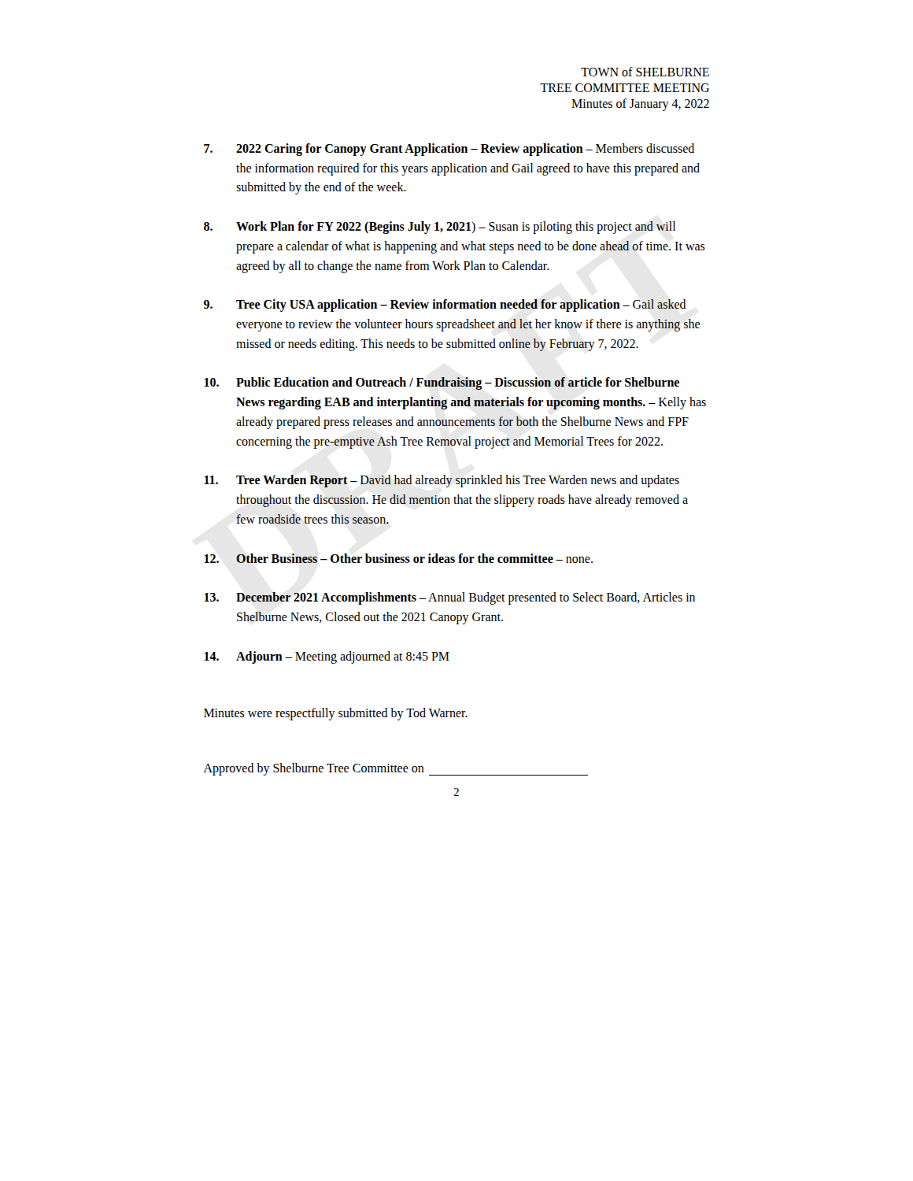DRAFT
TOWN of SHELBURNE
TREE COMMITTEE MEETING
Minutes of January 4, 2022
7. 2022 Caring for Canopy Grant Application – Review application – Members discussed the information required for this years application and Gail agreed to have this prepared and submitted by the end of the week.
8. Work Plan for FY 2022 (Begins July 1, 2021) – Susan is piloting this project and will prepare a calendar of what is happening and what steps need to be done ahead of time. It was agreed by all to change the name from Work Plan to Calendar.
9. Tree City USA application – Review information needed for application – Gail asked everyone to review the volunteer hours spreadsheet and let her know if there is anything she missed or needs editing. This needs to be submitted online by February 7, 2022.
10. Public Education and Outreach / Fundraising – Discussion of article for Shelburne News regarding EAB and interplanting and materials for upcoming months. – Kelly has already prepared press releases and announcements for both the Shelburne News and FPF concerning the pre-emptive Ash Tree Removal project and Memorial Trees for 2022.
11. Tree Warden Report – David had already sprinkled his Tree Warden news and updates throughout the discussion. He did mention that the slippery roads have already removed a few roadside trees this season.
12. Other Business – Other business or ideas for the committee – none.
13. December 2021 Accomplishments – Annual Budget presented to Select Board, Articles in Shelburne News, Closed out the 2021 Canopy Grant.
14. Adjourn – Meeting adjourned at 8:45 PM
Minutes were respectfully submitted by Tod Warner.
Approved by Shelburne Tree Committee on
2